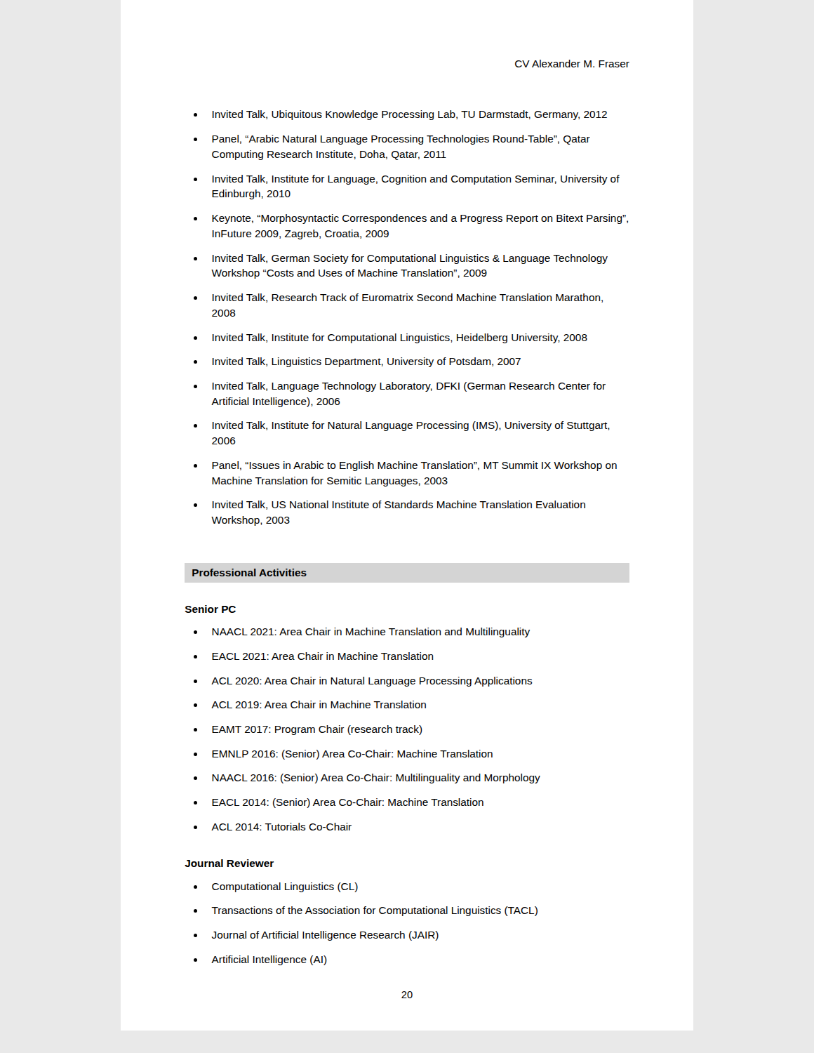CV Alexander M. Fraser
Invited Talk, Ubiquitous Knowledge Processing Lab, TU Darmstadt, Germany, 2012
Panel, “Arabic Natural Language Processing Technologies Round-Table”, Qatar Computing Research Institute, Doha, Qatar, 2011
Invited Talk, Institute for Language, Cognition and Computation Seminar, University of Edinburgh, 2010
Keynote, “Morphosyntactic Correspondences and a Progress Report on Bitext Parsing”, InFuture 2009, Zagreb, Croatia, 2009
Invited Talk, German Society for Computational Linguistics & Language Technology Workshop “Costs and Uses of Machine Translation”, 2009
Invited Talk, Research Track of Euromatrix Second Machine Translation Marathon, 2008
Invited Talk, Institute for Computational Linguistics, Heidelberg University, 2008
Invited Talk, Linguistics Department, University of Potsdam, 2007
Invited Talk, Language Technology Laboratory, DFKI (German Research Center for Artificial Intelligence), 2006
Invited Talk, Institute for Natural Language Processing (IMS), University of Stuttgart, 2006
Panel, “Issues in Arabic to English Machine Translation”, MT Summit IX Workshop on Machine Translation for Semitic Languages, 2003
Invited Talk, US National Institute of Standards Machine Translation Evaluation Workshop, 2003
Professional Activities
Senior PC
NAACL 2021: Area Chair in Machine Translation and Multilinguality
EACL 2021: Area Chair in Machine Translation
ACL 2020: Area Chair in Natural Language Processing Applications
ACL 2019: Area Chair in Machine Translation
EAMT 2017: Program Chair (research track)
EMNLP 2016: (Senior) Area Co-Chair: Machine Translation
NAACL 2016: (Senior) Area Co-Chair: Multilinguality and Morphology
EACL 2014: (Senior) Area Co-Chair: Machine Translation
ACL 2014: Tutorials Co-Chair
Journal Reviewer
Computational Linguistics (CL)
Transactions of the Association for Computational Linguistics (TACL)
Journal of Artificial Intelligence Research (JAIR)
Artificial Intelligence (AI)
20